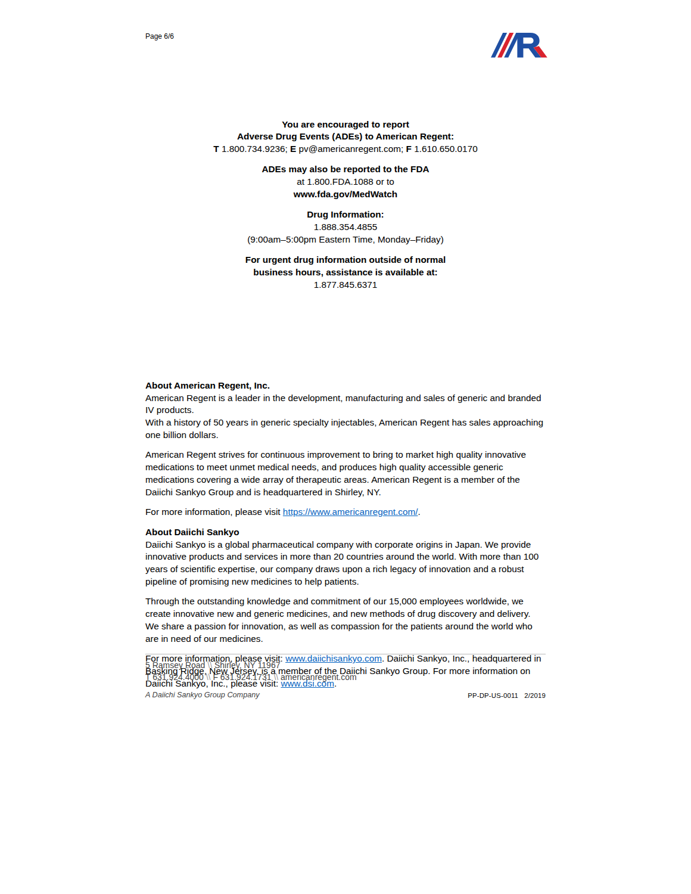Page 6/6
American Regent
You are encouraged to report
Adverse Drug Events (ADEs) to American Regent:
T 1.800.734.9236; E pv@americanregent.com; F 1.610.650.0170
ADEs may also be reported to the FDA
at 1.800.FDA.1088 or to
www.fda.gov/MedWatch
Drug Information:
1.888.354.4855
(9:00am–5:00pm Eastern Time, Monday–Friday)
For urgent drug information outside of normal
business hours, assistance is available at:
1.877.845.6371
About American Regent, Inc.
American Regent is a leader in the development, manufacturing and sales of generic and branded IV products.
With a history of 50 years in generic specialty injectables, American Regent has sales approaching one billion dollars.
American Regent strives for continuous improvement to bring to market high quality innovative medications to meet unmet medical needs, and produces high quality accessible generic medications covering a wide array of therapeutic areas. American Regent is a member of the Daiichi Sankyo Group and is headquartered in Shirley, NY.
For more information, please visit https://www.americanregent.com/.
About Daiichi Sankyo
Daiichi Sankyo is a global pharmaceutical company with corporate origins in Japan. We provide innovative products and services in more than 20 countries around the world. With more than 100 years of scientific expertise, our company draws upon a rich legacy of innovation and a robust pipeline of promising new medicines to help patients.
Through the outstanding knowledge and commitment of our 15,000 employees worldwide, we create innovative new and generic medicines, and new methods of drug discovery and delivery. We share a passion for innovation, as well as compassion for the patients around the world who are in need of our medicines.
For more information, please visit: www.daiichisankyo.com. Daiichi Sankyo, Inc., headquartered in Basking Ridge, New Jersey, is a member of the Daiichi Sankyo Group. For more information on Daiichi Sankyo, Inc., please visit: www.dsi.com.
5 Ramsey Road \\ Shirley, NY 11967
T 631.924.4000 \\ F 631.924.1731 \\ americanregent.com
A Daiichi Sankyo Group Company
PP-DP-US-0011 2/2019